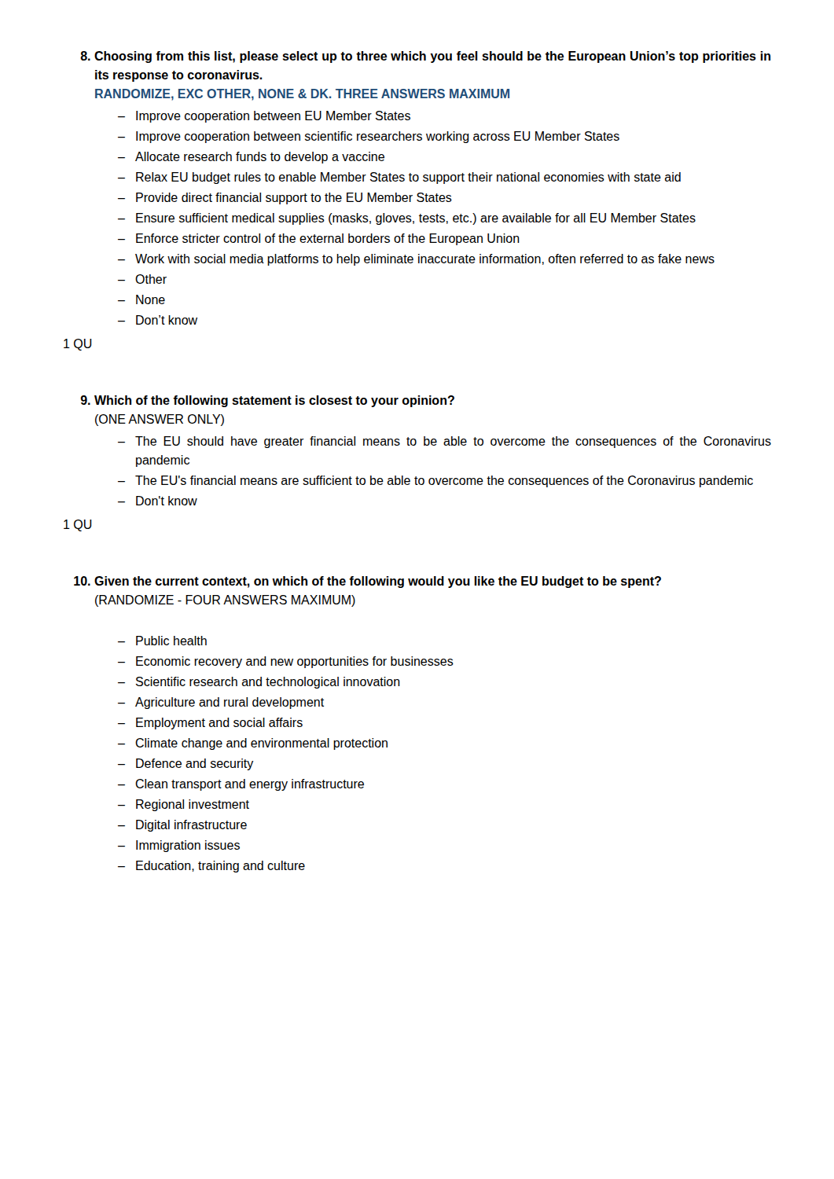Choosing from this list, please select up to three which you feel should be the European Union’s top priorities in its response to coronavirus.
RANDOMIZE, EXC OTHER, NONE & DK. THREE ANSWERS MAXIMUM
Improve cooperation between EU Member States
Improve cooperation between scientific researchers working across EU Member States
Allocate research funds to develop a vaccine
Relax EU budget rules to enable Member States to support their national economies with state aid
Provide direct financial support to the EU Member States
Ensure sufficient medical supplies (masks, gloves, tests, etc.) are available for all EU Member States
Enforce stricter control of the external borders of the European Union
Work with social media platforms to help eliminate inaccurate information, often referred to as fake news
Other
None
Don’t know
1 QU
Which of the following statement is closest to your opinion?
(ONE ANSWER ONLY)
The EU should have greater financial means to be able to overcome the consequences of the Coronavirus pandemic
The EU's financial means are sufficient to be able to overcome the consequences of the Coronavirus pandemic
Don't know
1 QU
Given the current context, on which of the following would you like the EU budget to be spent?
(RANDOMIZE - FOUR ANSWERS MAXIMUM)
Public health
Economic recovery and new opportunities for businesses
Scientific research and technological innovation
Agriculture and rural development
Employment and social affairs
Climate change and environmental protection
Defence and security
Clean transport and energy infrastructure
Regional investment
Digital infrastructure
Immigration issues
Education, training and culture